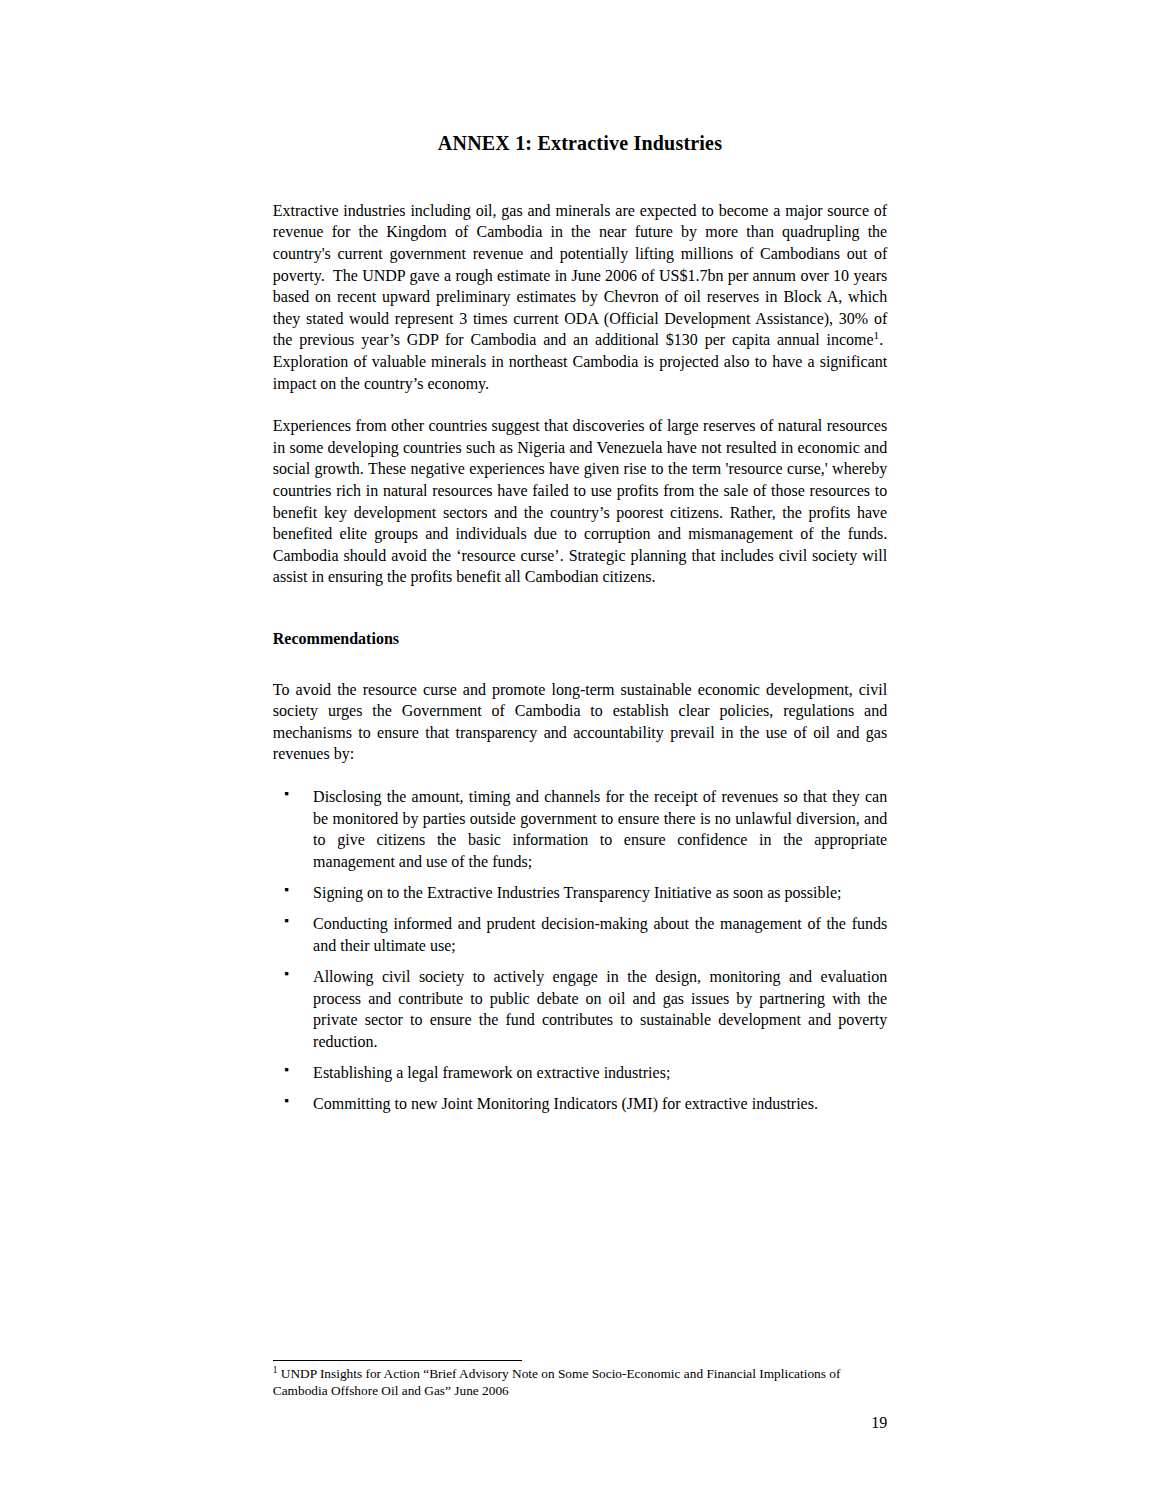ANNEX 1: Extractive Industries
Extractive industries including oil, gas and minerals are expected to become a major source of revenue for the Kingdom of Cambodia in the near future by more than quadrupling the country's current government revenue and potentially lifting millions of Cambodians out of poverty. The UNDP gave a rough estimate in June 2006 of US$1.7bn per annum over 10 years based on recent upward preliminary estimates by Chevron of oil reserves in Block A, which they stated would represent 3 times current ODA (Official Development Assistance), 30% of the previous year’s GDP for Cambodia and an additional $130 per capita annual income1. Exploration of valuable minerals in northeast Cambodia is projected also to have a significant impact on the country’s economy.
Experiences from other countries suggest that discoveries of large reserves of natural resources in some developing countries such as Nigeria and Venezuela have not resulted in economic and social growth. These negative experiences have given rise to the term 'resource curse,' whereby countries rich in natural resources have failed to use profits from the sale of those resources to benefit key development sectors and the country’s poorest citizens. Rather, the profits have benefited elite groups and individuals due to corruption and mismanagement of the funds. Cambodia should avoid the ‘resource curse’. Strategic planning that includes civil society will assist in ensuring the profits benefit all Cambodian citizens.
Recommendations
To avoid the resource curse and promote long-term sustainable economic development, civil society urges the Government of Cambodia to establish clear policies, regulations and mechanisms to ensure that transparency and accountability prevail in the use of oil and gas revenues by:
Disclosing the amount, timing and channels for the receipt of revenues so that they can be monitored by parties outside government to ensure there is no unlawful diversion, and to give citizens the basic information to ensure confidence in the appropriate management and use of the funds;
Signing on to the Extractive Industries Transparency Initiative as soon as possible;
Conducting informed and prudent decision-making about the management of the funds and their ultimate use;
Allowing civil society to actively engage in the design, monitoring and evaluation process and contribute to public debate on oil and gas issues by partnering with the private sector to ensure the fund contributes to sustainable development and poverty reduction.
Establishing a legal framework on extractive industries;
Committing to new Joint Monitoring Indicators (JMI) for extractive industries.
1 UNDP Insights for Action “Brief Advisory Note on Some Socio-Economic and Financial Implications of Cambodia Offshore Oil and Gas” June 2006
19